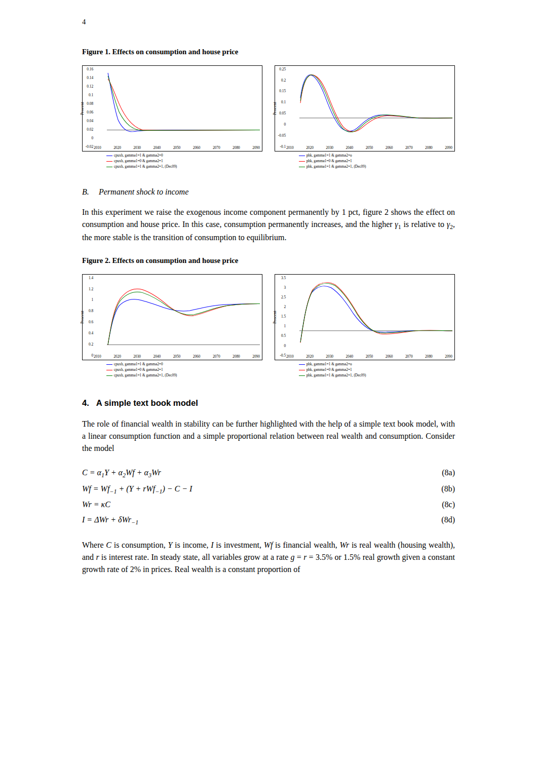4
Figure 1. Effects on consumption and house price
Procent
0.16 0.14 0.12 0.1 0.08 0.06 0.04 0.02 0 -0.02
201020202030204020502060207020802090
Procent
0.25 0.2 0.15 0.1 0.05 0 -0.05 -0.1
201020202030204020502060207020802090
cpuxh, gamma1=1 & gamma2=0
cpuxh, gamma1=0 & gamma2=1
cpuxh, gamma1=1 & gamma2=1, (Dec09)
phk, gamma1=1 & gamma2=o
phk, gamma1=0 & gamma2=1
phk, gamma1=1 & gamma2=1, (Dec09)
B. Permanent shock to income
In this experiment we raise the exogenous income component permanently by 1 pct, figure 2 shows the effect on consumption and house price. In this case, consumption permanently increases, and the higher γ1 is relative to γ2, the more stable is the transition of consumption to equilibrium.
Figure 2. Effects on consumption and house price
Procent
1.4 1.2 1 0.8 0.6 0.4 0.2 0
201020202030204020502060207020802090
Procent
3.5 3 2.5 2 1.5 1 0.5 0 -0.5
201020202030204020502060207020802090
cpuxh, gamma1=1 & gamma2=0
cpuxh, gamma1=0 & gamma2=1
cpuxh, gamma1=1 & gamma2=1, (Dec09)
phk, gamma1=1 & gamma2=o
phk, gamma1=0 & gamma2=1
phk, gamma1=1 & gamma2=1, (Dec09)
4. A simple text book model
The role of financial wealth in stability can be further highlighted with the help of a simple text book model, with a linear consumption function and a simple proportional relation between real wealth and consumption. Consider the model
C = α1Y + α2Wf + α3Wr (8a)
Wf = Wf−1 + (Y + rWf−1) − C − I (8b)
Wr = κC (8c)
I = ΔWr + δWr−1 (8d)
Where C is consumption, Y is income, I is investment, Wf is financial wealth, Wr is real wealth (housing wealth), and r is interest rate. In steady state, all variables grow at a rate g = r = 3.5% or 1.5% real growth given a constant growth rate of 2% in prices. Real wealth is a constant proportion of